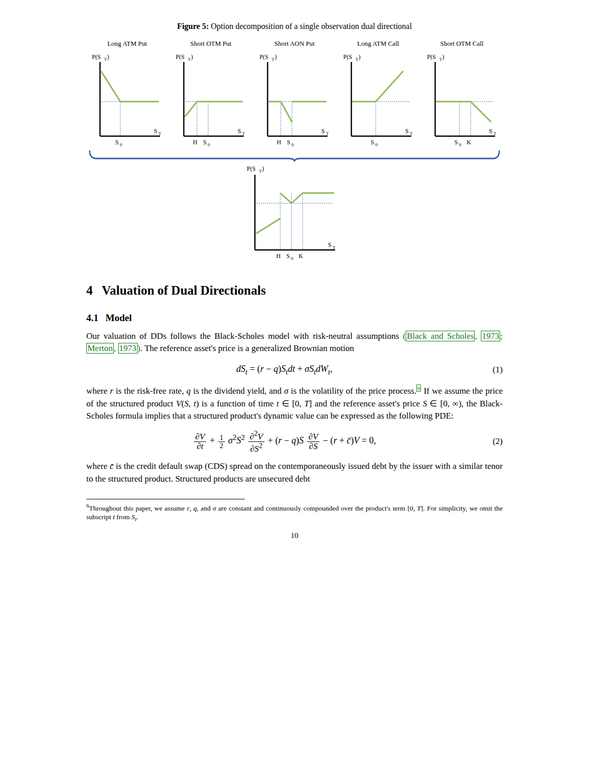Figure 5: Option decomposition of a single observation dual directional
Long ATM Put
P(S T ) S T S 0
Short OTM Put
P(S T ) S T H S 0
Short AON Put
P(S T ) S T H S 0
Long ATM Call
P(S T ) S T S 0
Short OTM Call
P(S T ) S T S 0 K
P(S T ) S T H S 0 K
4 Valuation of Dual Directionals
4.1 Model
Our valuation of DDs follows the Black-Scholes model with risk-neutral assumptions (Black and Scholes, 1973; Merton, 1973). The reference asset's price is a generalized Brownian motion
dSt = (r − q)Stdt + σStdWt,
(1)
where r is the risk-free rate, q is the dividend yield, and σ is the volatility of the price process.6 If we assume the price of the structured product V(S, t) is a function of time t ∈ [0, T] and the reference asset's price S ∈ [0, ∞), the Black-Scholes formula implies that a structured product's dynamic value can be expressed as the following PDE:
∂V∂t + 12 σ2S2 ∂2V∂S2 + (r − q)S ∂V∂S − (r + c̄)V = 0,
(2)
where c̄ is the credit default swap (CDS) spread on the contemporaneously issued debt by the issuer with a similar tenor to the structured product. Structured products are unsecured debt
6Throughout this paper, we assume r, q, and σ are constant and continuously compounded over the product's term [0, T]. For simplicity, we omit the subscript t from St.
10